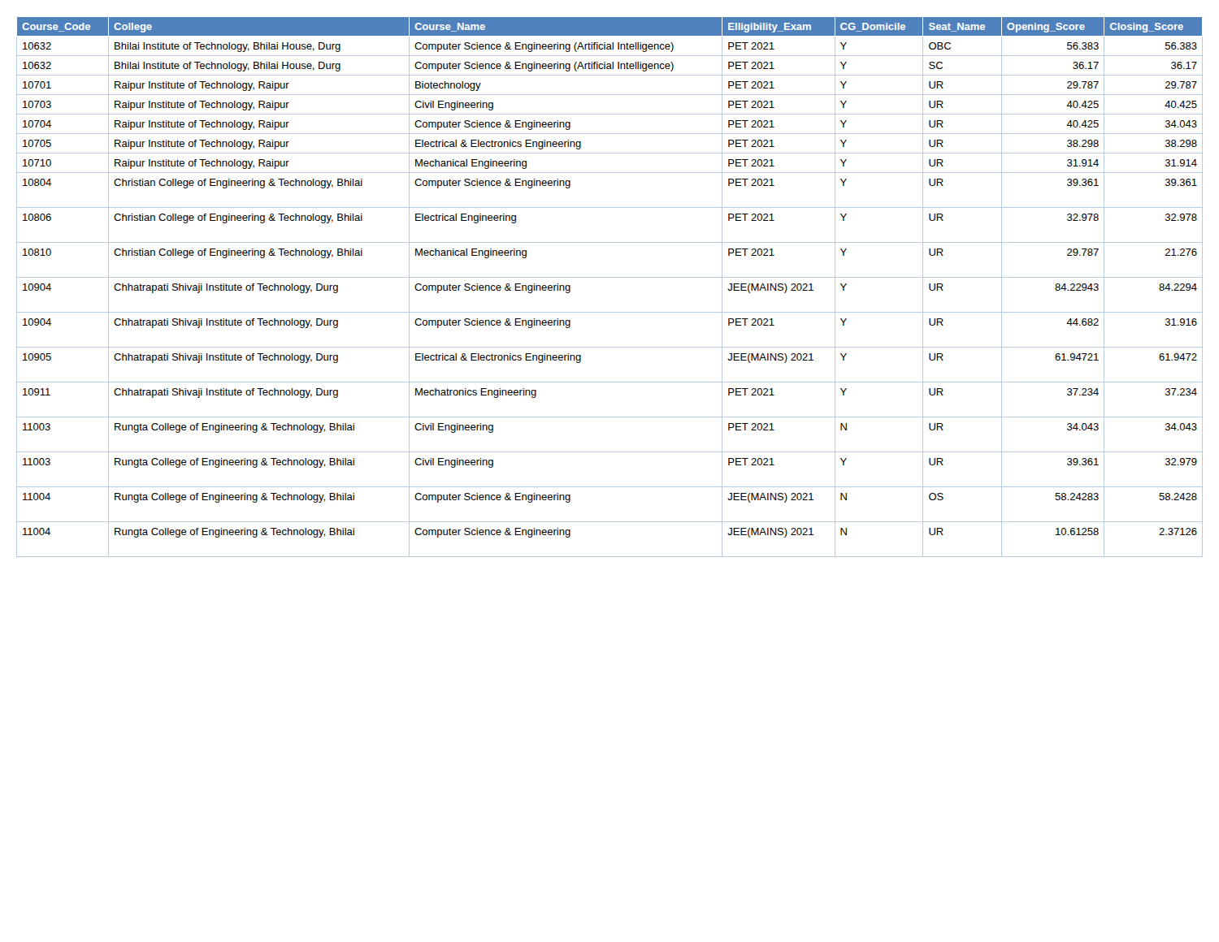| Course_Code | College | Course_Name | Elligibility_Exam | CG_Domicile | Seat_Name | Opening_Score | Closing_Score |
| --- | --- | --- | --- | --- | --- | --- | --- |
| 10632 | Bhilai Institute of Technology, Bhilai House, Durg | Computer Science & Engineering (Artificial Intelligence) | PET 2021 | Y | OBC | 56.383 | 56.383 |
| 10632 | Bhilai Institute of Technology, Bhilai House, Durg | Computer Science & Engineering (Artificial Intelligence) | PET 2021 | Y | SC | 36.17 | 36.17 |
| 10701 | Raipur Institute of Technology, Raipur | Biotechnology | PET 2021 | Y | UR | 29.787 | 29.787 |
| 10703 | Raipur Institute of Technology, Raipur | Civil Engineering | PET 2021 | Y | UR | 40.425 | 40.425 |
| 10704 | Raipur Institute of Technology, Raipur | Computer Science & Engineering | PET 2021 | Y | UR | 40.425 | 34.043 |
| 10705 | Raipur Institute of Technology, Raipur | Electrical & Electronics Engineering | PET 2021 | Y | UR | 38.298 | 38.298 |
| 10710 | Raipur Institute of Technology, Raipur | Mechanical Engineering | PET 2021 | Y | UR | 31.914 | 31.914 |
| 10804 | Christian College of Engineering & Technology, Bhilai | Computer Science & Engineering | PET 2021 | Y | UR | 39.361 | 39.361 |
| 10806 | Christian College of Engineering & Technology, Bhilai | Electrical Engineering | PET 2021 | Y | UR | 32.978 | 32.978 |
| 10810 | Christian College of Engineering & Technology, Bhilai | Mechanical Engineering | PET 2021 | Y | UR | 29.787 | 21.276 |
| 10904 | Chhatrapati Shivaji Institute of Technology, Durg | Computer Science & Engineering | JEE(MAINS) 2021 | Y | UR | 84.22943 | 84.2294 |
| 10904 | Chhatrapati Shivaji Institute of Technology, Durg | Computer Science & Engineering | PET 2021 | Y | UR | 44.682 | 31.916 |
| 10905 | Chhatrapati Shivaji Institute of Technology, Durg | Electrical & Electronics Engineering | JEE(MAINS) 2021 | Y | UR | 61.94721 | 61.9472 |
| 10911 | Chhatrapati Shivaji Institute of Technology, Durg | Mechatronics Engineering | PET 2021 | Y | UR | 37.234 | 37.234 |
| 11003 | Rungta College of Engineering & Technology, Bhilai | Civil Engineering | PET 2021 | N | UR | 34.043 | 34.043 |
| 11003 | Rungta College of Engineering & Technology, Bhilai | Civil Engineering | PET 2021 | Y | UR | 39.361 | 32.979 |
| 11004 | Rungta College of Engineering & Technology, Bhilai | Computer Science & Engineering | JEE(MAINS) 2021 | N | OS | 58.24283 | 58.2428 |
| 11004 | Rungta College of Engineering & Technology, Bhilai | Computer Science & Engineering | JEE(MAINS) 2021 | N | UR | 10.61258 | 2.37126 |